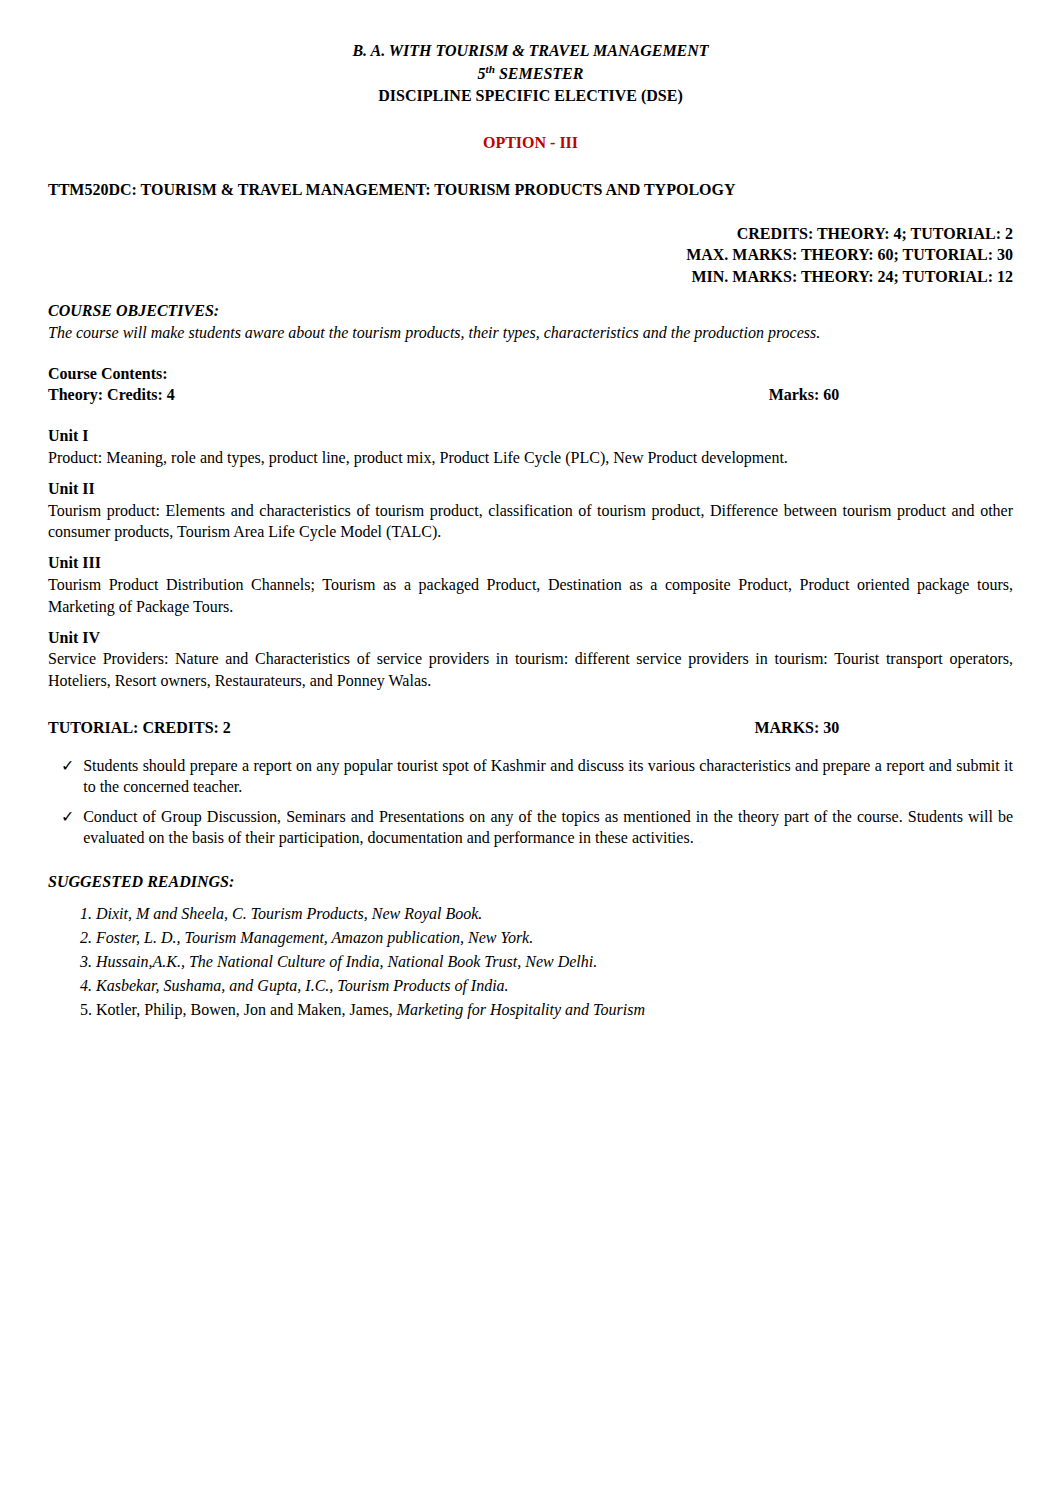B. A. WITH TOURISM & TRAVEL MANAGEMENT
5th SEMESTER
DISCIPLINE SPECIFIC ELECTIVE (DSE)
OPTION - III
TTM520DC: TOURISM & TRAVEL MANAGEMENT: TOURISM PRODUCTS AND TYPOLOGY
CREDITS: THEORY: 4; TUTORIAL: 2
MAX. MARKS: THEORY: 60; TUTORIAL: 30
MIN. MARKS: THEORY: 24; TUTORIAL: 12
COURSE OBJECTIVES:
The course will make students aware about the tourism products, their types, characteristics and the production process.
Course Contents:
Theory: Credits: 4 Marks: 60
Unit I
Product: Meaning, role and types, product line, product mix, Product Life Cycle (PLC), New Product development.
Unit II
Tourism product: Elements and characteristics of tourism product, classification of tourism product, Difference between tourism product and other consumer products, Tourism Area Life Cycle Model (TALC).
Unit III
Tourism Product Distribution Channels; Tourism as a packaged Product, Destination as a composite Product, Product oriented package tours, Marketing of Package Tours.
Unit IV
Service Providers: Nature and Characteristics of service providers in tourism: different service providers in tourism: Tourist transport operators, Hoteliers, Resort owners, Restaurateurs, and Ponney Walas.
TUTORIAL: CREDITS: 2 MARKS: 30
Students should prepare a report on any popular tourist spot of Kashmir and discuss its various characteristics and prepare a report and submit it to the concerned teacher.
Conduct of Group Discussion, Seminars and Presentations on any of the topics as mentioned in the theory part of the course. Students will be evaluated on the basis of their participation, documentation and performance in these activities.
SUGGESTED READINGS:
Dixit, M and Sheela, C. Tourism Products, New Royal Book.
Foster, L. D., Tourism Management, Amazon publication, New York.
Hussain,A.K., The National Culture of India, National Book Trust, New Delhi.
Kasbekar, Sushama, and Gupta, I.C., Tourism Products of India.
Kotler, Philip, Bowen, Jon and Maken, James, Marketing for Hospitality and Tourism